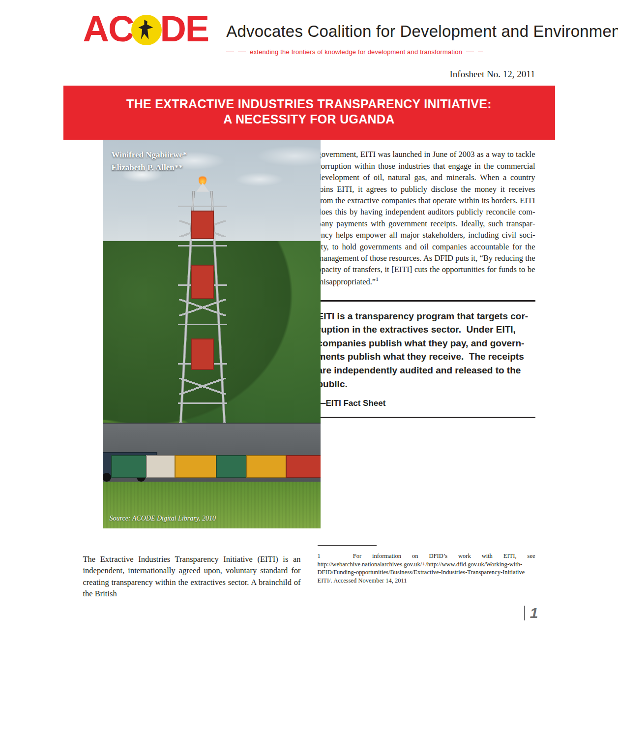AC DE
Advocates Coalition for Development and Environment
extending the frontiers of knowledge for development and transformation
Infosheet No. 12, 2011
THE EXTRACTIVE INDUSTRIES TRANSPARENCY INITIATIVE: A NECESSITY FOR UGANDA
Winifred Ngabiirwe*
Elizabeth P. Allen**
Source: ACODE Digital Library, 2010
government, EITI was launched in June of 2003 as a way to tackle corruption within those industries that engage in the commercial development of oil, natural gas, and minerals. When a country joins EITI, it agrees to publicly disclose the money it receives from the extractive companies that operate within its borders. EITI does this by having independent auditors publicly reconcile company payments with government receipts. Ideally, such transparency helps empower all major stakeholders, including civil society, to hold governments and oil companies accountable for the management of those resources. As DFID puts it, “By reducing the opacity of transfers, it [EITI] cuts the opportunities for funds to be misappropriated.”1
EITI is a transparency program that targets corruption in the extractives sector. Under EITI, companies publish what they pay, and governments publish what they receive. The receipts are independently audited and released to the public.
—EITI Fact Sheet
The Extractive Industries Transparency Initiative (EITI) is an independent, internationally agreed upon, voluntary standard for creating transparency within the extractives sector. A brainchild of the British
1 For information on DFID’s work with EITI, see http://webarchive.nationalarchives.gov.uk/+/http://www.dfid.gov.uk/Working-with-DFID/Funding-opportunities/Business/Extractive-Industries-Transparency-Initiative EITI/. Accessed November 14, 2011
1